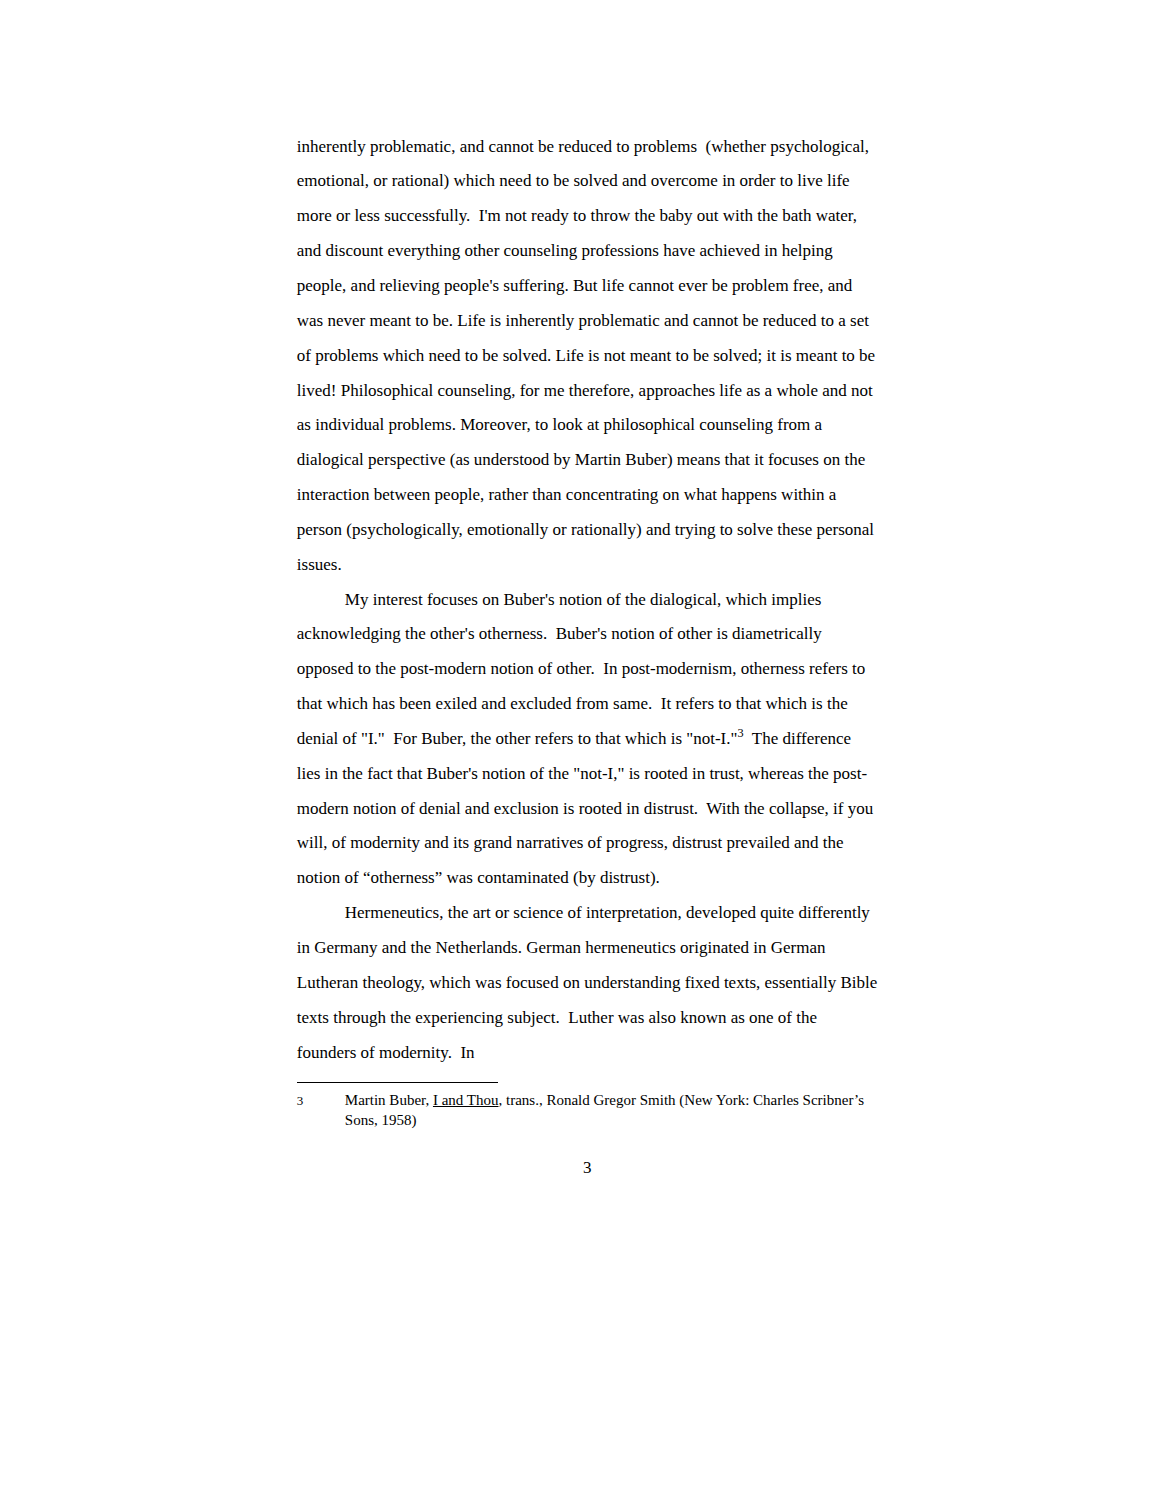inherently problematic, and cannot be reduced to problems (whether psychological, emotional, or rational) which need to be solved and overcome in order to live life more or less successfully. I'm not ready to throw the baby out with the bath water, and discount everything other counseling professions have achieved in helping people, and relieving people's suffering. But life cannot ever be problem free, and was never meant to be. Life is inherently problematic and cannot be reduced to a set of problems which need to be solved. Life is not meant to be solved; it is meant to be lived! Philosophical counseling, for me therefore, approaches life as a whole and not as individual problems. Moreover, to look at philosophical counseling from a dialogical perspective (as understood by Martin Buber) means that it focuses on the interaction between people, rather than concentrating on what happens within a person (psychologically, emotionally or rationally) and trying to solve these personal issues.
My interest focuses on Buber's notion of the dialogical, which implies acknowledging the other's otherness. Buber's notion of other is diametrically opposed to the post-modern notion of other. In post-modernism, otherness refers to that which has been exiled and excluded from same. It refers to that which is the denial of "I." For Buber, the other refers to that which is "not-I."3 The difference lies in the fact that Buber's notion of the "not-I," is rooted in trust, whereas the post-modern notion of denial and exclusion is rooted in distrust. With the collapse, if you will, of modernity and its grand narratives of progress, distrust prevailed and the notion of “otherness” was contaminated (by distrust).
Hermeneutics, the art or science of interpretation, developed quite differently in Germany and the Netherlands. German hermeneutics originated in German Lutheran theology, which was focused on understanding fixed texts, essentially Bible texts through the experiencing subject. Luther was also known as one of the founders of modernity. In
3
Martin Buber, I and Thou, trans., Ronald Gregor Smith (New York: Charles Scribner’s Sons, 1958)
3